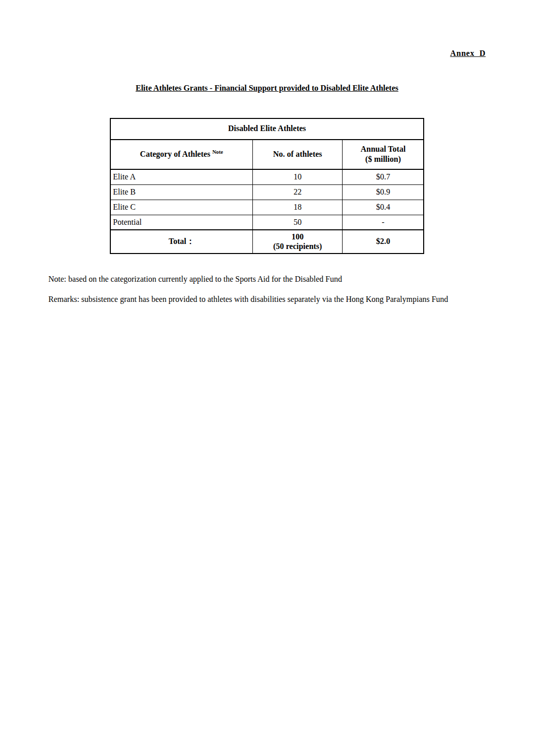Annex D
Elite Athletes Grants - Financial Support provided to Disabled Elite Athletes
| Disabled Elite Athletes |
| --- |
| Category of Athletes Note | No. of athletes | Annual Total ($ million) |
| Elite A | 10 | $0.7 |
| Elite B | 22 | $0.9 |
| Elite C | 18 | $0.4 |
| Potential | 50 | - |
| Total： | 100 (50 recipients) | $2.0 |
Note: based on the categorization currently applied to the Sports Aid for the Disabled Fund
Remarks: subsistence grant has been provided to athletes with disabilities separately via the Hong Kong Paralympians Fund